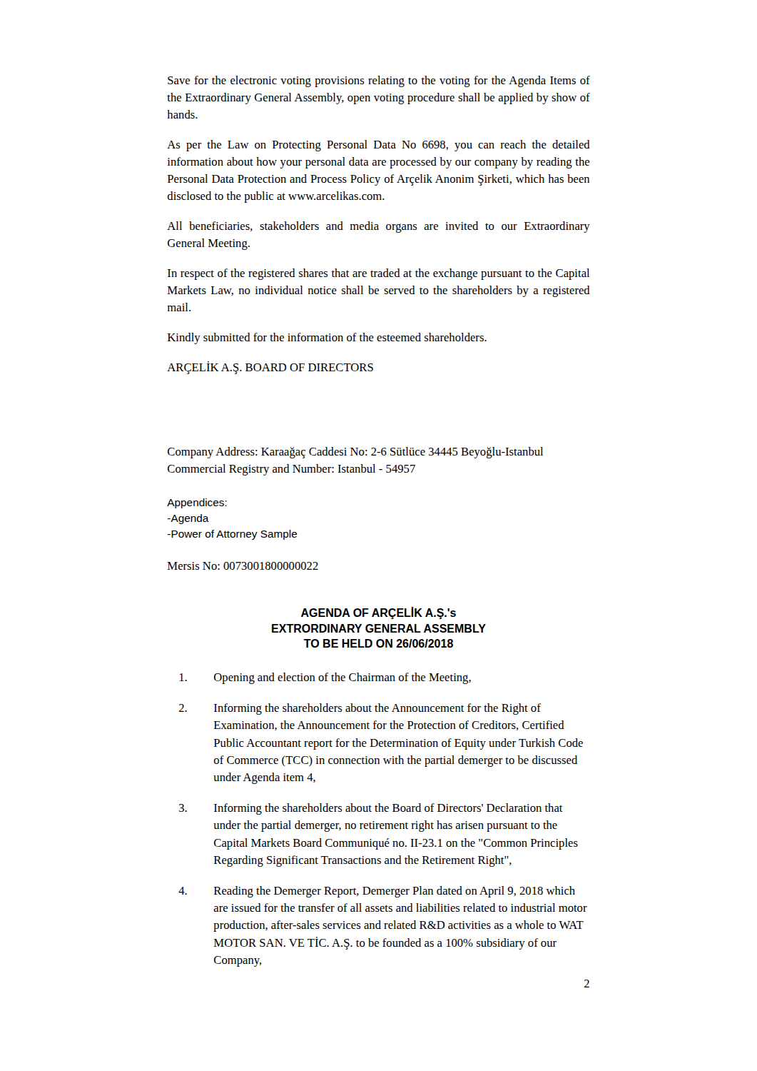Save for the electronic voting provisions relating to the voting for the Agenda Items of the Extraordinary General Assembly, open voting procedure shall be applied by show of hands.
As per the Law on Protecting Personal Data No 6698, you can reach the detailed information about how your personal data are processed by our company by reading the Personal Data Protection and Process Policy of Arçelik Anonim Şirketi, which has been disclosed to the public at www.arcelikas.com.
All beneficiaries, stakeholders and media organs are invited to our Extraordinary General Meeting.
In respect of the registered shares that are traded at the exchange pursuant to the Capital Markets Law, no individual notice shall be served to the shareholders by a registered mail.
Kindly submitted for the information of the esteemed shareholders.
ARÇELİK A.Ş. BOARD OF DIRECTORS
Company Address: Karaağaç Caddesi No: 2-6 Sütlüce 34445 Beyoğlu-Istanbul
Commercial Registry and Number: Istanbul - 54957
Appendices:
-Agenda
-Power of Attorney Sample
Mersis No: 0073001800000022
AGENDA OF ARÇELİK A.Ş.'s
EXTRORDINARY GENERAL ASSEMBLY
TO BE HELD ON 26/06/2018
Opening and election of the Chairman of the Meeting,
Informing the shareholders about the Announcement for the Right of Examination, the Announcement for the Protection of Creditors, Certified Public Accountant report for the Determination of Equity under Turkish Code of Commerce (TCC) in connection with the partial demerger to be discussed under Agenda item 4,
Informing the shareholders about the Board of Directors' Declaration that under the partial demerger, no retirement right has arisen pursuant to the Capital Markets Board Communiqué no. II-23.1 on the "Common Principles Regarding Significant Transactions and the Retirement Right",
Reading the Demerger Report, Demerger Plan dated on April 9, 2018 which are issued for the transfer of all assets and liabilities related to industrial motor production, after-sales services and related R&D activities as a whole to WAT MOTOR SAN. VE TİC. A.Ş. to be founded as a 100% subsidiary of our Company,
2